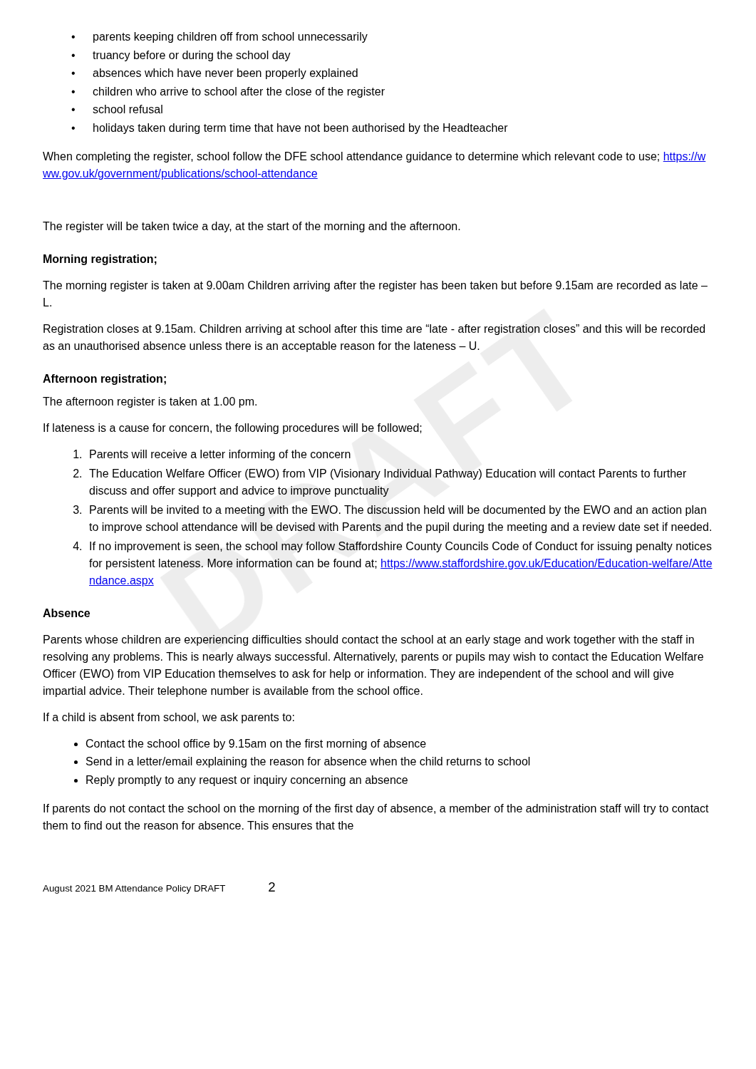DRAFT
parents keeping children off from school unnecessarily
truancy before or during the school day
absences which have never been properly explained
children who arrive to school after the close of the register
school refusal
holidays taken during term time that have not been authorised by the Headteacher
When completing the register, school follow the DFE school attendance guidance to determine which relevant code to use; https://www.gov.uk/government/publications/school-attendance
The register will be taken twice a day, at the start of the morning and the afternoon.
Morning registration;
The morning register is taken at 9.00am Children arriving after the register has been taken but before 9.15am are recorded as late – L.
Registration closes at 9.15am. Children arriving at school after this time are “late - after registration closes” and this will be recorded as an unauthorised absence unless there is an acceptable reason for the lateness – U.
Afternoon registration;
The afternoon register is taken at 1.00 pm.
If lateness is a cause for concern, the following procedures will be followed;
Parents will receive a letter informing of the concern
The Education Welfare Officer (EWO) from VIP (Visionary Individual Pathway) Education will contact Parents to further discuss and offer support and advice to improve punctuality
Parents will be invited to a meeting with the EWO. The discussion held will be documented by the EWO and an action plan to improve school attendance will be devised with Parents and the pupil during the meeting and a review date set if needed.
If no improvement is seen, the school may follow Staffordshire County Councils Code of Conduct for issuing penalty notices for persistent lateness. More information can be found at; https://www.staffordshire.gov.uk/Education/Education-welfare/Attendance.aspx
Absence
Parents whose children are experiencing difficulties should contact the school at an early stage and work together with the staff in resolving any problems. This is nearly always successful. Alternatively, parents or pupils may wish to contact the Education Welfare Officer (EWO) from VIP Education themselves to ask for help or information. They are independent of the school and will give impartial advice. Their telephone number is available from the school office.
If a child is absent from school, we ask parents to:
Contact the school office by 9.15am on the first morning of absence
Send in a letter/email explaining the reason for absence when the child returns to school
Reply promptly to any request or inquiry concerning an absence
If parents do not contact the school on the morning of the first day of absence, a member of the administration staff will try to contact them to find out the reason for absence. This ensures that the
August 2021 BM Attendance Policy DRAFT 2